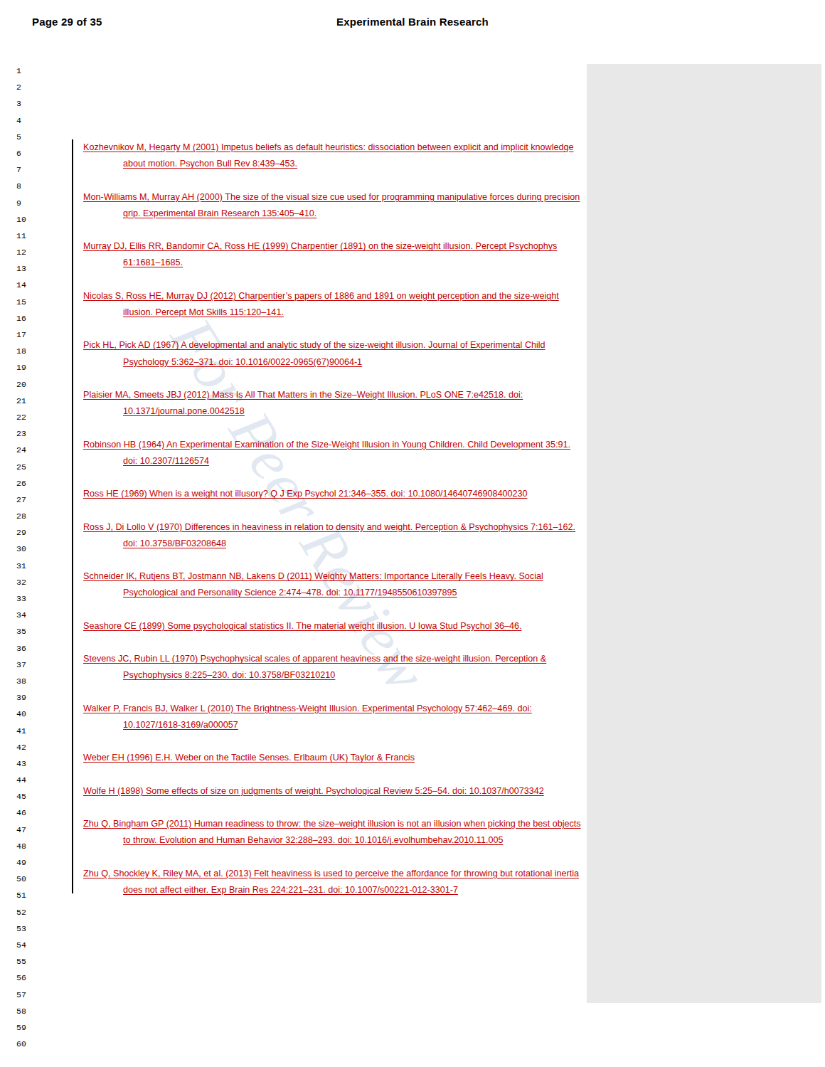Page 29 of 35
Experimental Brain Research
1
2
3
4
5
6
7
8
9
10
11
12
13
14
15
16
17
18
19
20
21
22
23
24
25
26
27
28
29
30
31
32
33
34
35
36
37
38
39
40
41
42
43
44
45
46
47
48
49
50
51
52
53
54
55
56
57
58
59
60
For Peer Review
Kozhevnikov M, Hegarty M (2001) Impetus beliefs as default heuristics: dissociation between explicit and implicit knowledge about motion. Psychon Bull Rev 8:439–453.
Mon-Williams M, Murray AH (2000) The size of the visual size cue used for programming manipulative forces during precision grip. Experimental Brain Research 135:405–410.
Murray DJ, Ellis RR, Bandomir CA, Ross HE (1999) Charpentier (1891) on the size-weight illusion. Percept Psychophys 61:1681–1685.
Nicolas S, Ross HE, Murray DJ (2012) Charpentier’s papers of 1886 and 1891 on weight perception and the size-weight illusion. Percept Mot Skills 115:120–141.
Pick HL, Pick AD (1967) A developmental and analytic study of the size-weight illusion. Journal of Experimental Child Psychology 5:362–371. doi: 10.1016/0022-0965(67)90064-1
Plaisier MA, Smeets JBJ (2012) Mass Is All That Matters in the Size–Weight Illusion. PLoS ONE 7:e42518. doi: 10.1371/journal.pone.0042518
Robinson HB (1964) An Experimental Examination of the Size-Weight Illusion in Young Children. Child Development 35:91. doi: 10.2307/1126574
Ross HE (1969) When is a weight not illusory? Q J Exp Psychol 21:346–355. doi: 10.1080/14640746908400230
Ross J, Di Lollo V (1970) Differences in heaviness in relation to density and weight. Perception & Psychophysics 7:161–162. doi: 10.3758/BF03208648
Schneider IK, Rutjens BT, Jostmann NB, Lakens D (2011) Weighty Matters: Importance Literally Feels Heavy. Social Psychological and Personality Science 2:474–478. doi: 10.1177/1948550610397895
Seashore CE (1899) Some psychological statistics II. The material weight illusion. U Iowa Stud Psychol 36–46.
Stevens JC, Rubin LL (1970) Psychophysical scales of apparent heaviness and the size-weight illusion. Perception & Psychophysics 8:225–230. doi: 10.3758/BF03210210
Walker P, Francis BJ, Walker L (2010) The Brightness-Weight Illusion. Experimental Psychology 57:462–469. doi: 10.1027/1618-3169/a000057
Weber EH (1996) E.H. Weber on the Tactile Senses. Erlbaum (UK) Taylor & Francis
Wolfe H (1898) Some effects of size on judgments of weight. Psychological Review 5:25–54. doi: 10.1037/h0073342
Zhu Q, Bingham GP (2011) Human readiness to throw: the size–weight illusion is not an illusion when picking the best objects to throw. Evolution and Human Behavior 32:288–293. doi: 10.1016/j.evolhumbehav.2010.11.005
Zhu Q, Shockley K, Riley MA, et al. (2013) Felt heaviness is used to perceive the affordance for throwing but rotational inertia does not affect either. Exp Brain Res 224:221–231. doi: 10.1007/s00221-012-3301-7